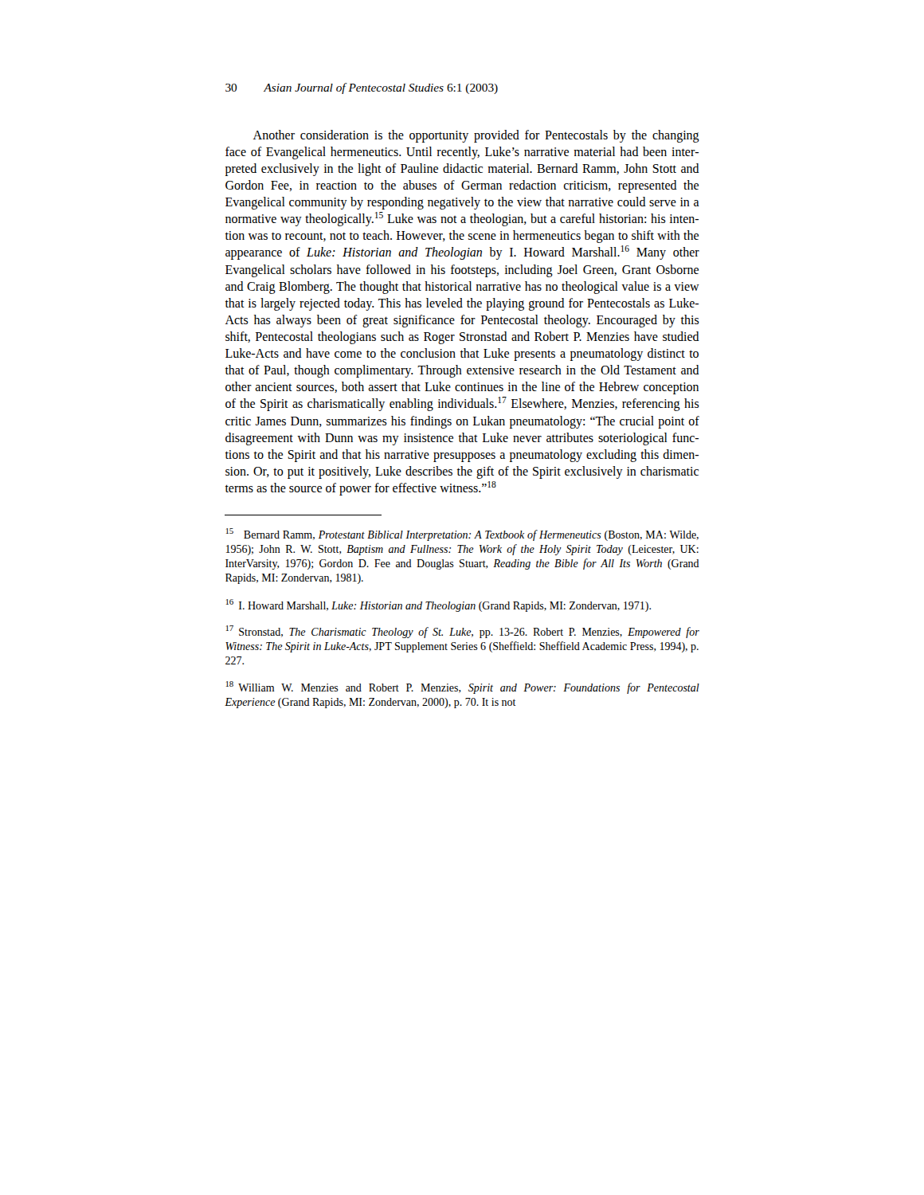30 Asian Journal of Pentecostal Studies 6:1 (2003)
Another consideration is the opportunity provided for Pentecostals by the changing face of Evangelical hermeneutics. Until recently, Luke’s narrative material had been interpreted exclusively in the light of Pauline didactic material. Bernard Ramm, John Stott and Gordon Fee, in reaction to the abuses of German redaction criticism, represented the Evangelical community by responding negatively to the view that narrative could serve in a normative way theologically.15 Luke was not a theologian, but a careful historian: his intention was to recount, not to teach. However, the scene in hermeneutics began to shift with the appearance of Luke: Historian and Theologian by I. Howard Marshall.16 Many other Evangelical scholars have followed in his footsteps, including Joel Green, Grant Osborne and Craig Blomberg. The thought that historical narrative has no theological value is a view that is largely rejected today. This has leveled the playing ground for Pentecostals as Luke-Acts has always been of great significance for Pentecostal theology. Encouraged by this shift, Pentecostal theologians such as Roger Stronstad and Robert P. Menzies have studied Luke-Acts and have come to the conclusion that Luke presents a pneumatology distinct to that of Paul, though complimentary. Through extensive research in the Old Testament and other ancient sources, both assert that Luke continues in the line of the Hebrew conception of the Spirit as charismatically enabling individuals.17 Elsewhere, Menzies, referencing his critic James Dunn, summarizes his findings on Lukan pneumatology: “The crucial point of disagreement with Dunn was my insistence that Luke never attributes soteriological functions to the Spirit and that his narrative presupposes a pneumatology excluding this dimension. Or, to put it positively, Luke describes the gift of the Spirit exclusively in charismatic terms as the source of power for effective witness.”18
15 Bernard Ramm, Protestant Biblical Interpretation: A Textbook of Hermeneutics (Boston, MA: Wilde, 1956); John R. W. Stott, Baptism and Fullness: The Work of the Holy Spirit Today (Leicester, UK: InterVarsity, 1976); Gordon D. Fee and Douglas Stuart, Reading the Bible for All Its Worth (Grand Rapids, MI: Zondervan, 1981).
16 I. Howard Marshall, Luke: Historian and Theologian (Grand Rapids, MI: Zondervan, 1971).
17 Stronstad, The Charismatic Theology of St. Luke, pp. 13-26. Robert P. Menzies, Empowered for Witness: The Spirit in Luke-Acts, JPT Supplement Series 6 (Sheffield: Sheffield Academic Press, 1994), p. 227.
18 William W. Menzies and Robert P. Menzies, Spirit and Power: Foundations for Pentecostal Experience (Grand Rapids, MI: Zondervan, 2000), p. 70. It is not